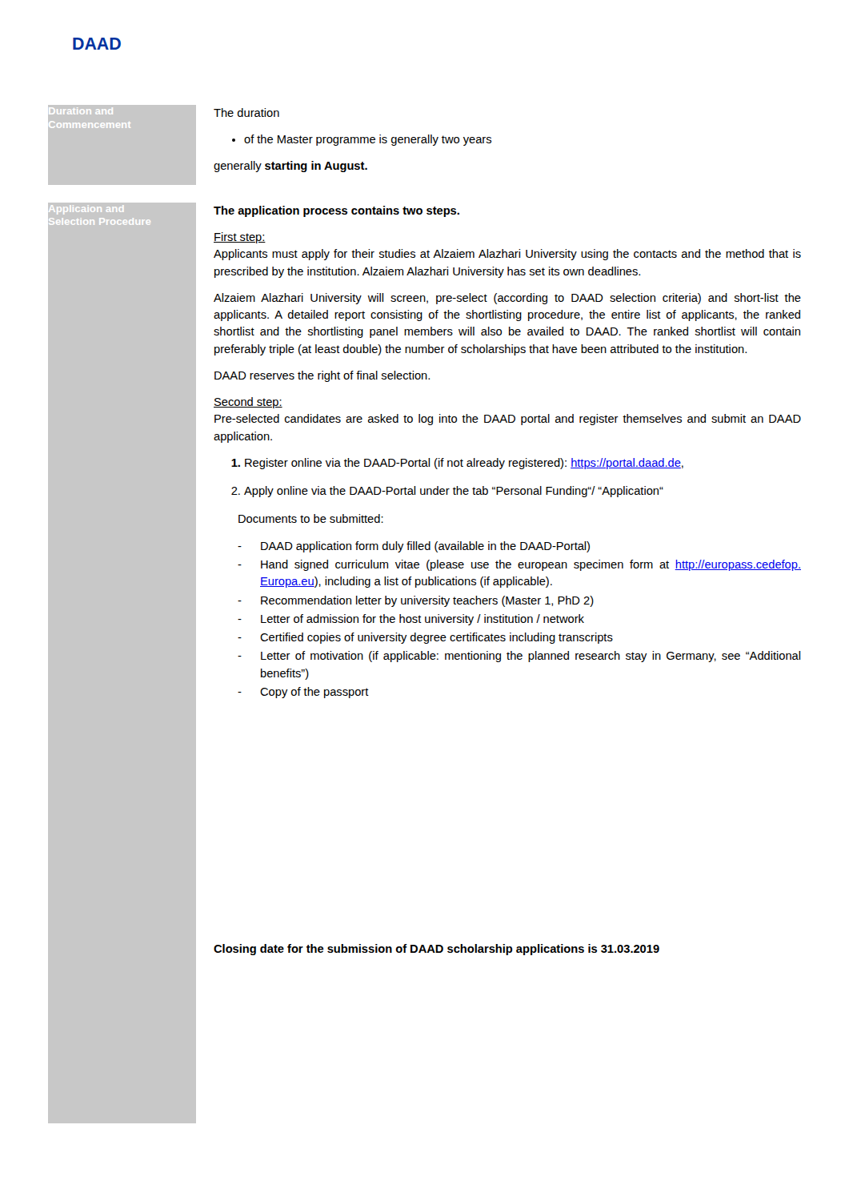DAAD
| Duration and Commencement | | The duration of the Master programme is generally two years generally starting in August. |
| Applicaion and Selection Procedure | | The application process contains two steps. First step: Applicants must apply for their studies at Alzaiem Alazhari University using the contacts and the method that is prescribed by the institution. Alzaiem Alazhari University has set its own deadlines. Alzaiem Alazhari University will screen, pre-select (according to DAAD selection criteria) and short-list the applicants. A detailed report consisting of the shortlisting procedure, the entire list of applicants, the ranked shortlist and the shortlisting panel members will also be availed to DAAD. The ranked shortlist will contain preferably triple (at least double) the number of scholarships that have been attributed to the institution. DAAD reserves the right of final selection. Second step: Pre-selected candidates are asked to log into the DAAD portal and register themselves and submit an DAAD application. Register online via the DAAD-Portal (if not already registered): https://portal.daad.de , Apply online via the DAAD-Portal under the tab “Personal Funding“/ “Application“ Documents to be submitted: DAAD application form duly filled (available in the DAAD-Portal) Hand signed curriculum vitae (please use the european specimen form at http://europass.cedefop. Europa.eu ), including a list of publications (if applicable). Recommendation letter by university teachers (Master 1, PhD 2) Letter of admission for the host university / institution / network Certified copies of university degree certificates including transcripts Letter of motivation (if applicable: mentioning the planned research stay in Germany, see “Additional benefits”) Copy of the passport Closing date for the submission of DAAD scholarship applications is 31.03.2019 |